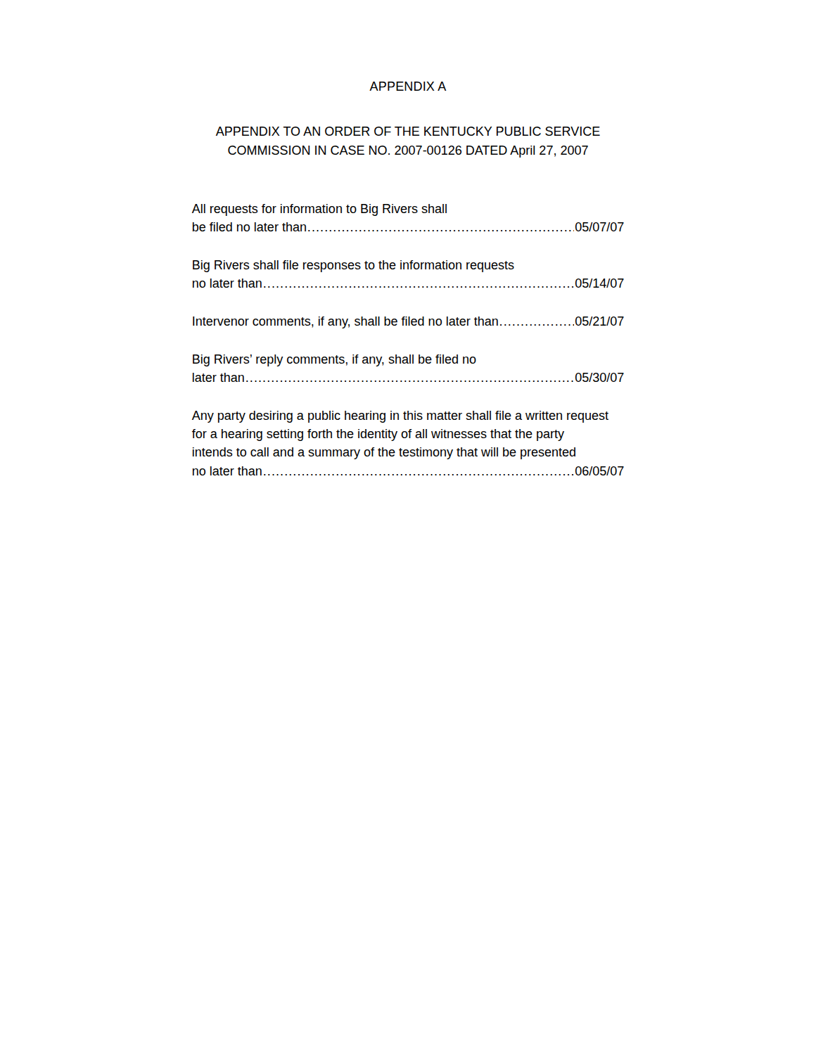APPENDIX A
APPENDIX TO AN ORDER OF THE KENTUCKY PUBLIC SERVICE
COMMISSION IN CASE NO. 2007-00126 DATED April 27, 2007
All requests for information to Big Rivers shall be filed no later than .......................................................................................... 05/07/07
Big Rivers shall file responses to the information requests no later than ..................................................................................................... 05/14/07
Intervenor comments, if any, shall be filed no later than .................................. 05/21/07
Big Rivers’ reply comments, if any, shall be filed no later than .......................................................................................................... 05/30/07
Any party desiring a public hearing in this matter shall file a written request for a hearing setting forth the identity of all witnesses that the party intends to call and a summary of the testimony that will be presented no later than ..................................................................................................... 06/05/07